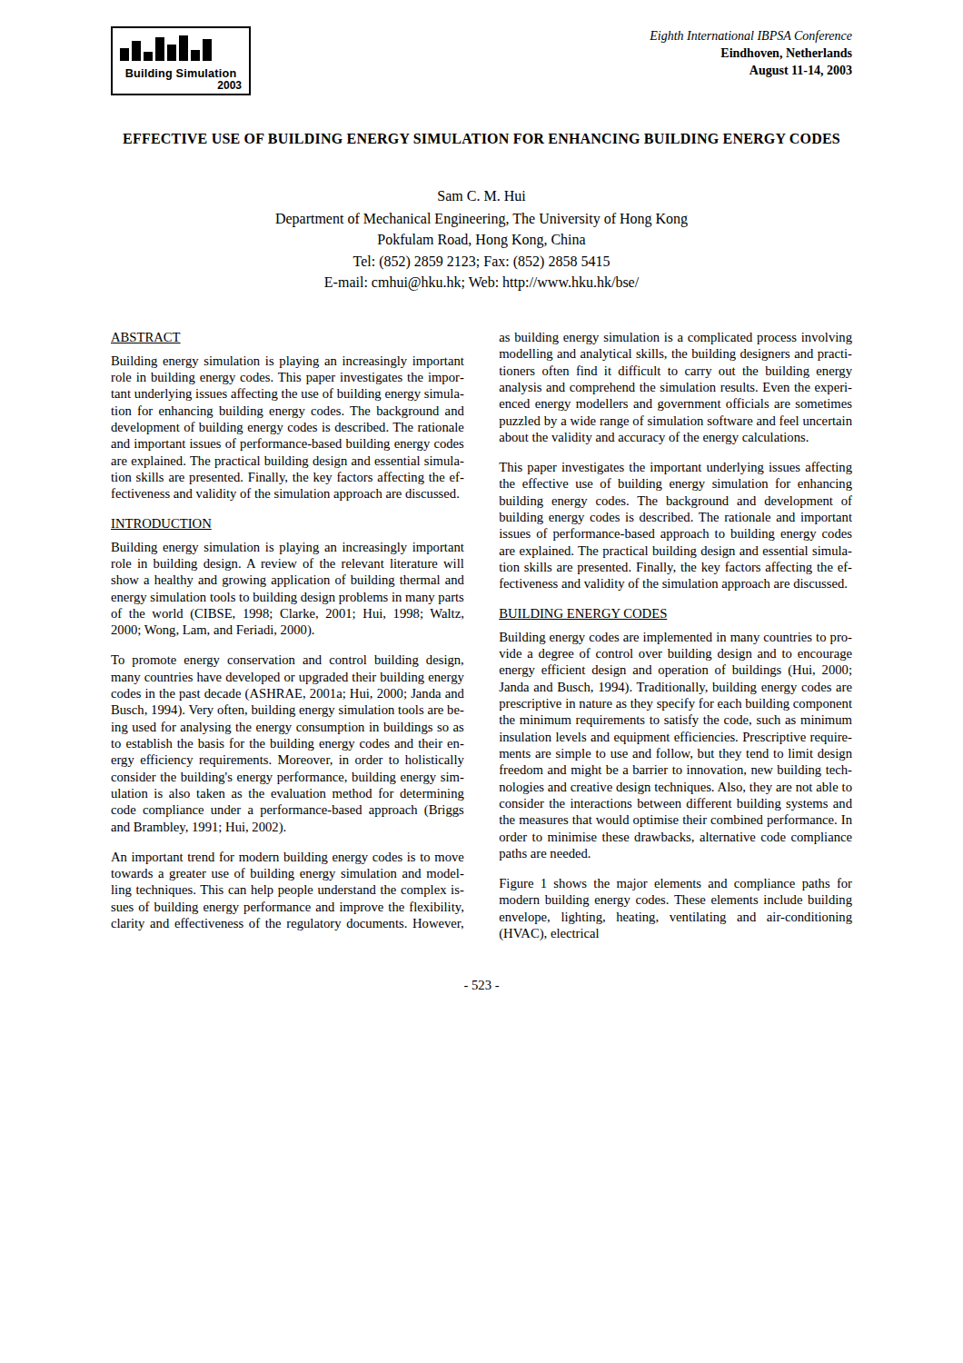Building Simulation
2003
Eighth International IBPSA Conference
Eindhoven, Netherlands
August 11-14, 2003
Effective Use of Building Energy Simulation for Enhancing Building Energy Codes
Sam C. M. Hui
Department of Mechanical Engineering, The University of Hong Kong
Pokfulam Road, Hong Kong, China
Tel: (852) 2859 2123; Fax: (852) 2858 5415
E-mail: cmhui@hku.hk; Web: http://www.hku.hk/bse/
Abstract
Building energy simulation is playing an increasingly important role in building energy codes. This paper investigates the important underlying issues affecting the use of building energy simulation for enhancing building energy codes. The background and development of building energy codes is described. The rationale and important issues of performance-based building energy codes are explained. The practical building design and essential simulation skills are presented. Finally, the key factors affecting the effectiveness and validity of the simulation approach are discussed.
Introduction
Building energy simulation is playing an increasingly important role in building design. A review of the relevant literature will show a healthy and growing application of building thermal and energy simulation tools to building design problems in many parts of the world (CIBSE, 1998; Clarke, 2001; Hui, 1998; Waltz, 2000; Wong, Lam, and Feriadi, 2000).
To promote energy conservation and control building design, many countries have developed or upgraded their building energy codes in the past decade (ASHRAE, 2001a; Hui, 2000; Janda and Busch, 1994). Very often, building energy simulation tools are being used for analysing the energy consumption in buildings so as to establish the basis for the building energy codes and their energy efficiency requirements. Moreover, in order to holistically consider the building's energy performance, building energy simulation is also taken as the evaluation method for determining code compliance under a performance-based approach (Briggs and Brambley, 1991; Hui, 2002).
An important trend for modern building energy codes is to move towards a greater use of building energy simulation and modelling techniques. This can help people understand the complex issues of building energy performance and improve the flexibility, clarity and effectiveness of the regulatory documents. However, as building energy simulation is a complicated process involving modelling and analytical skills, the building designers and practitioners often find it difficult to carry out the building energy analysis and comprehend the simulation results. Even the experienced energy modellers and government officials are sometimes puzzled by a wide range of simulation software and feel uncertain about the validity and accuracy of the energy calculations.
This paper investigates the important underlying issues affecting the effective use of building energy simulation for enhancing building energy codes. The background and development of building energy codes is described. The rationale and important issues of performance-based approach to building energy codes are explained. The practical building design and essential simulation skills are presented. Finally, the key factors affecting the effectiveness and validity of the simulation approach are discussed.
Building Energy Codes
Building energy codes are implemented in many countries to provide a degree of control over building design and to encourage energy efficient design and operation of buildings (Hui, 2000; Janda and Busch, 1994). Traditionally, building energy codes are prescriptive in nature as they specify for each building component the minimum requirements to satisfy the code, such as minimum insulation levels and equipment efficiencies. Prescriptive requirements are simple to use and follow, but they tend to limit design freedom and might be a barrier to innovation, new building technologies and creative design techniques. Also, they are not able to consider the interactions between different building systems and the measures that would optimise their combined performance. In order to minimise these drawbacks, alternative code compliance paths are needed.
Figure 1 shows the major elements and compliance paths for modern building energy codes. These elements include building envelope, lighting, heating, ventilating and air-conditioning (HVAC), electrical
- 523 -